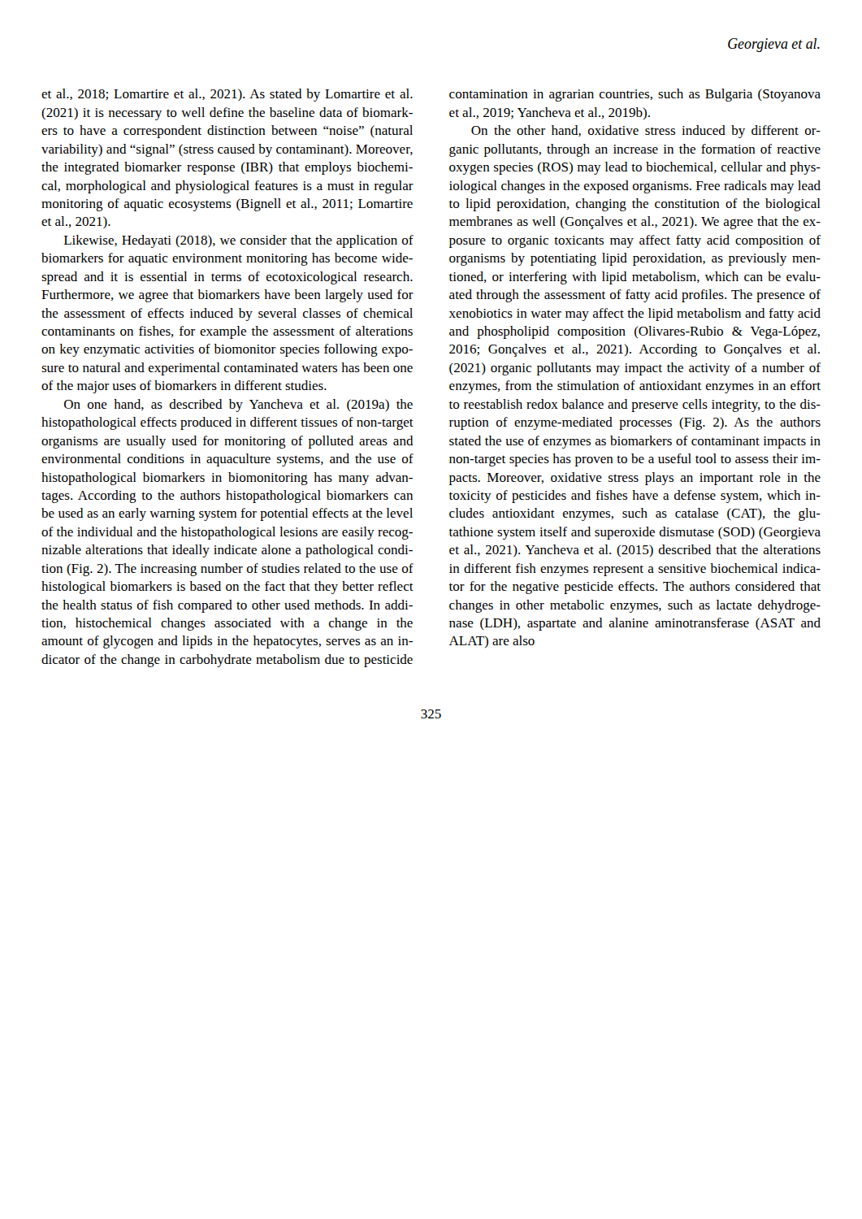Georgieva et al.
et al., 2018; Lomartire et al., 2021). As stated by Lomartire et al. (2021) it is necessary to well define the baseline data of biomarkers to have a correspondent distinction between “noise” (natural variability) and “signal” (stress caused by contaminant). Moreover, the integrated biomarker response (IBR) that employs biochemical, morphological and physiological features is a must in regular monitoring of aquatic ecosystems (Bignell et al., 2011; Lomartire et al., 2021).
Likewise, Hedayati (2018), we consider that the application of biomarkers for aquatic environment monitoring has become widespread and it is essential in terms of ecotoxicological research. Furthermore, we agree that biomarkers have been largely used for the assessment of effects induced by several classes of chemical contaminants on fishes, for example the assessment of alterations on key enzymatic activities of biomonitor species following exposure to natural and experimental contaminated waters has been one of the major uses of biomarkers in different studies.
On one hand, as described by Yancheva et al. (2019a) the histopathological effects produced in different tissues of non-target organisms are usually used for monitoring of polluted areas and environmental conditions in aquaculture systems, and the use of histopathological biomarkers in biomonitoring has many advantages. According to the authors histopathological biomarkers can be used as an early warning system for potential effects at the level of the individual and the histopathological lesions are easily recognizable alterations that ideally indicate alone a pathological condition (Fig. 2). The increasing number of studies related to the use of histological biomarkers is based on the fact that they better reflect the health status of fish compared to other used methods. In addition, histochemical changes associated with a change in the amount of glycogen and lipids in the hepatocytes, serves as an indicator of the change in carbohydrate metabolism due to pesticide contamination in agrarian countries, such as Bulgaria (Stoyanova et al., 2019; Yancheva et al., 2019b).
On the other hand, oxidative stress induced by different organic pollutants, through an increase in the formation of reactive oxygen species (ROS) may lead to biochemical, cellular and physiological changes in the exposed organisms. Free radicals may lead to lipid peroxidation, changing the constitution of the biological membranes as well (Gonçalves et al., 2021). We agree that the exposure to organic toxicants may affect fatty acid composition of organisms by potentiating lipid peroxidation, as previously mentioned, or interfering with lipid metabolism, which can be evaluated through the assessment of fatty acid profiles. The presence of xenobiotics in water may affect the lipid metabolism and fatty acid and phospholipid composition (Olivares-Rubio & Vega-López, 2016; Gonçalves et al., 2021). According to Gonçalves et al. (2021) organic pollutants may impact the activity of a number of enzymes, from the stimulation of antioxidant enzymes in an effort to reestablish redox balance and preserve cells integrity, to the disruption of enzyme-mediated processes (Fig. 2). As the authors stated the use of enzymes as biomarkers of contaminant impacts in non-target species has proven to be a useful tool to assess their impacts. Moreover, oxidative stress plays an important role in the toxicity of pesticides and fishes have a defense system, which includes antioxidant enzymes, such as catalase (CAT), the glutathione system itself and superoxide dismutase (SOD) (Georgieva et al., 2021). Yancheva et al. (2015) described that the alterations in different fish enzymes represent a sensitive biochemical indicator for the negative pesticide effects. The authors considered that changes in other metabolic enzymes, such as lactate dehydrogenase (LDH), aspartate and alanine aminotransferase (ASAT and ALAT) are also
325